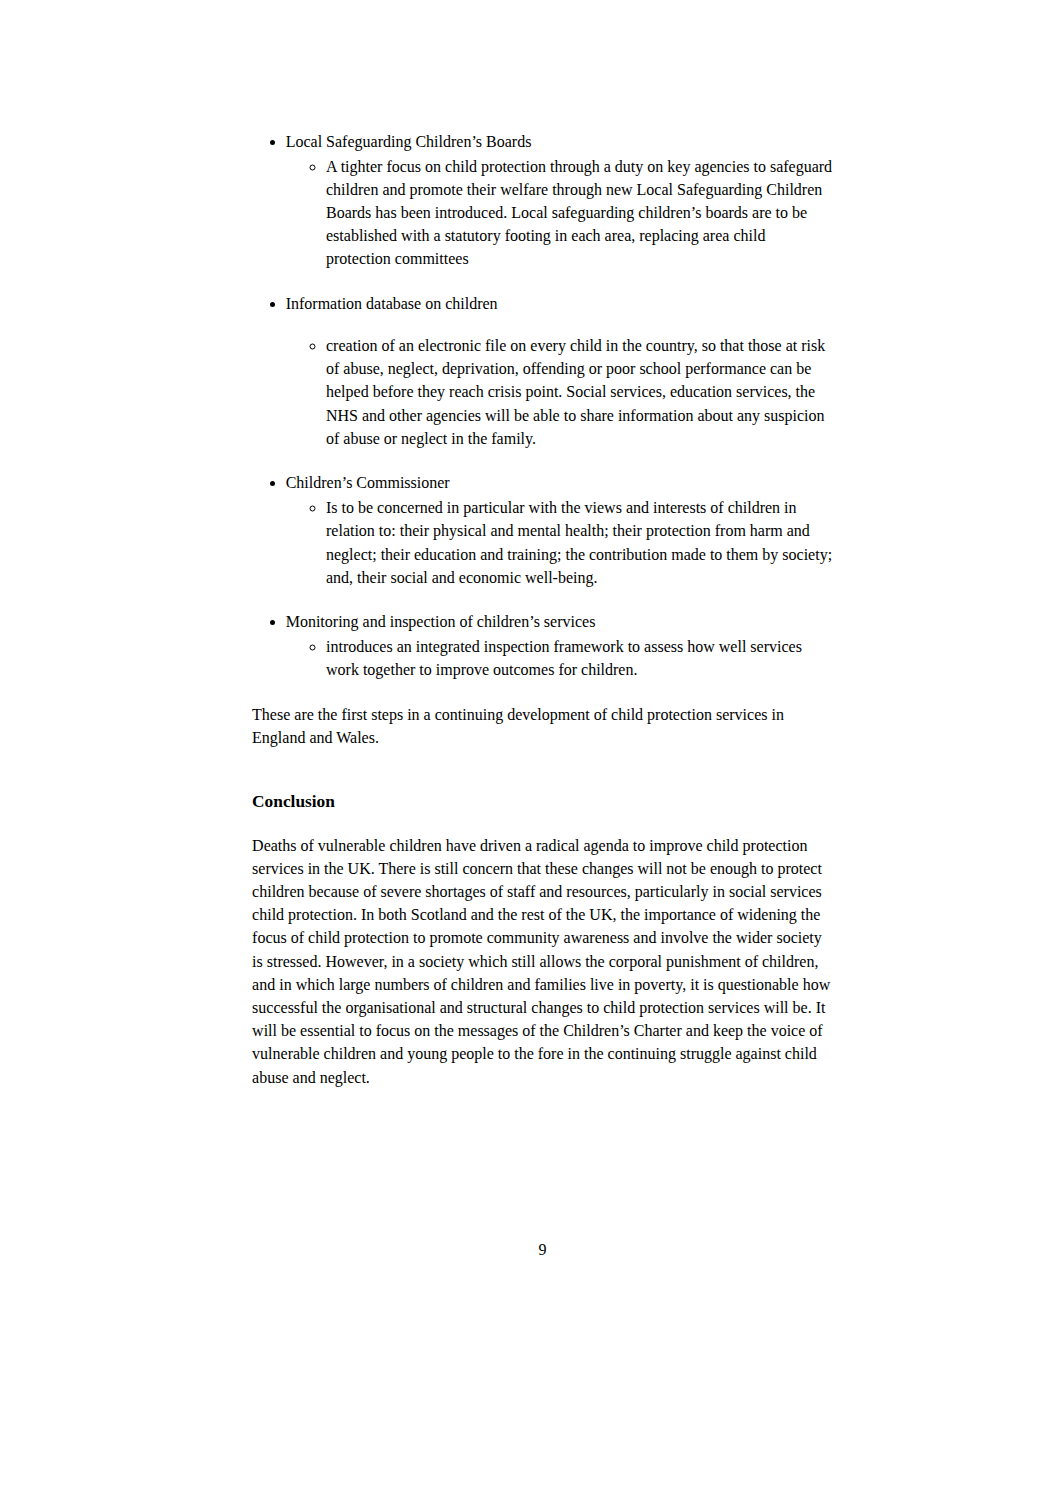Local Safeguarding Children’s Boards
A tighter focus on child protection through a duty on key agencies to safeguard children and promote their welfare through new Local Safeguarding Children Boards has been introduced. Local safeguarding children’s boards are to be established with a statutory footing in each area, replacing area child protection committees
Information database on children
creation of an electronic file on every child in the country, so that those at risk of abuse, neglect, deprivation, offending or poor school performance can be helped before they reach crisis point. Social services, education services, the NHS and other agencies will be able to share information about any suspicion of abuse or neglect in the family.
Children’s Commissioner
Is to be concerned in particular with the views and interests of children in relation to: their physical and mental health; their protection from harm and neglect; their education and training; the contribution made to them by society; and, their social and economic well-being.
Monitoring and inspection of children’s services
introduces an integrated inspection framework to assess how well services work together to improve outcomes for children.
These are the first steps in a continuing development of child protection services in England and Wales.
Conclusion
Deaths of vulnerable children have driven a radical agenda to improve child protection services in the UK. There is still concern that these changes will not be enough to protect children because of severe shortages of staff and resources, particularly in social services child protection. In both Scotland and the rest of the UK, the importance of widening the focus of child protection to promote community awareness and involve the wider society is stressed. However, in a society which still allows the corporal punishment of children, and in which large numbers of children and families live in poverty, it is questionable how successful the organisational and structural changes to child protection services will be. It will be essential to focus on the messages of the Children’s Charter and keep the voice of vulnerable children and young people to the fore in the continuing struggle against child abuse and neglect.
9